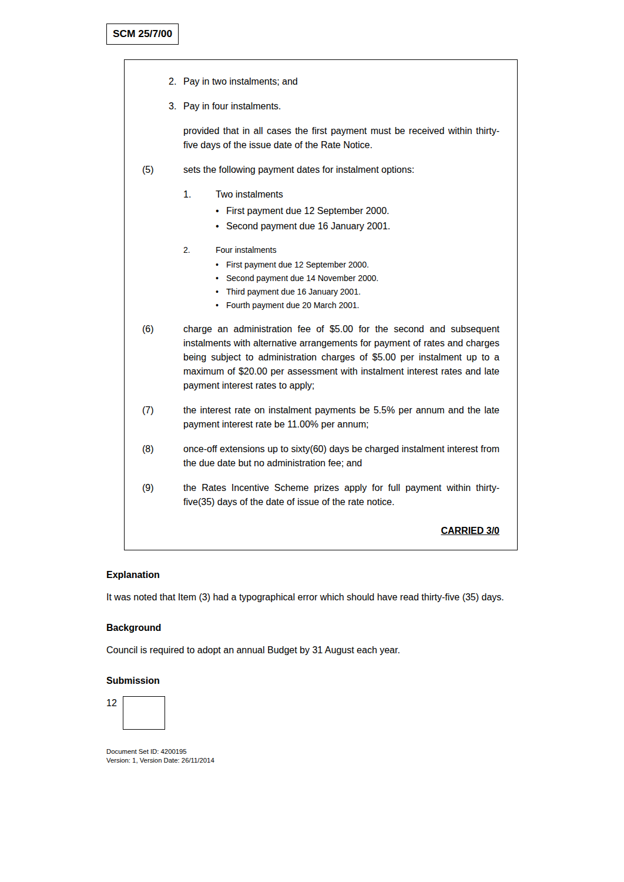SCM 25/7/00
2.
Pay in two instalments; and
3.
Pay in four instalments.
provided that in all cases the first payment must be received within thirty-five days of the issue date of the Rate Notice.
(5)
sets the following payment dates for instalment options:
1.
Two instalments
First payment due 12 September 2000.
Second payment due 16 January 2001.
2.
Four instalments
First payment due 12 September 2000.
Second payment due 14 November 2000.
Third payment due 16 January 2001.
Fourth payment due 20 March 2001.
(6)
charge an administration fee of $5.00 for the second and subsequent instalments with alternative arrangements for payment of rates and charges being subject to administration charges of $5.00 per instalment up to a maximum of $20.00 per assessment with instalment interest rates and late payment interest rates to apply;
(7)
the interest rate on instalment payments be 5.5% per annum and the late payment interest rate be 11.00% per annum;
(8)
once-off extensions up to sixty(60) days be charged instalment interest from the due date but no administration fee; and
(9)
the Rates Incentive Scheme prizes apply for full payment within thirty-five(35) days of the date of issue of the rate notice.
CARRIED 3/0
Explanation
It was noted that Item (3) had a typographical error which should have read thirty-five (35) days.
Background
Council is required to adopt an annual Budget by 31 August each year.
Submission
12
Document Set ID: 4200195
Version: 1, Version Date: 26/11/2014